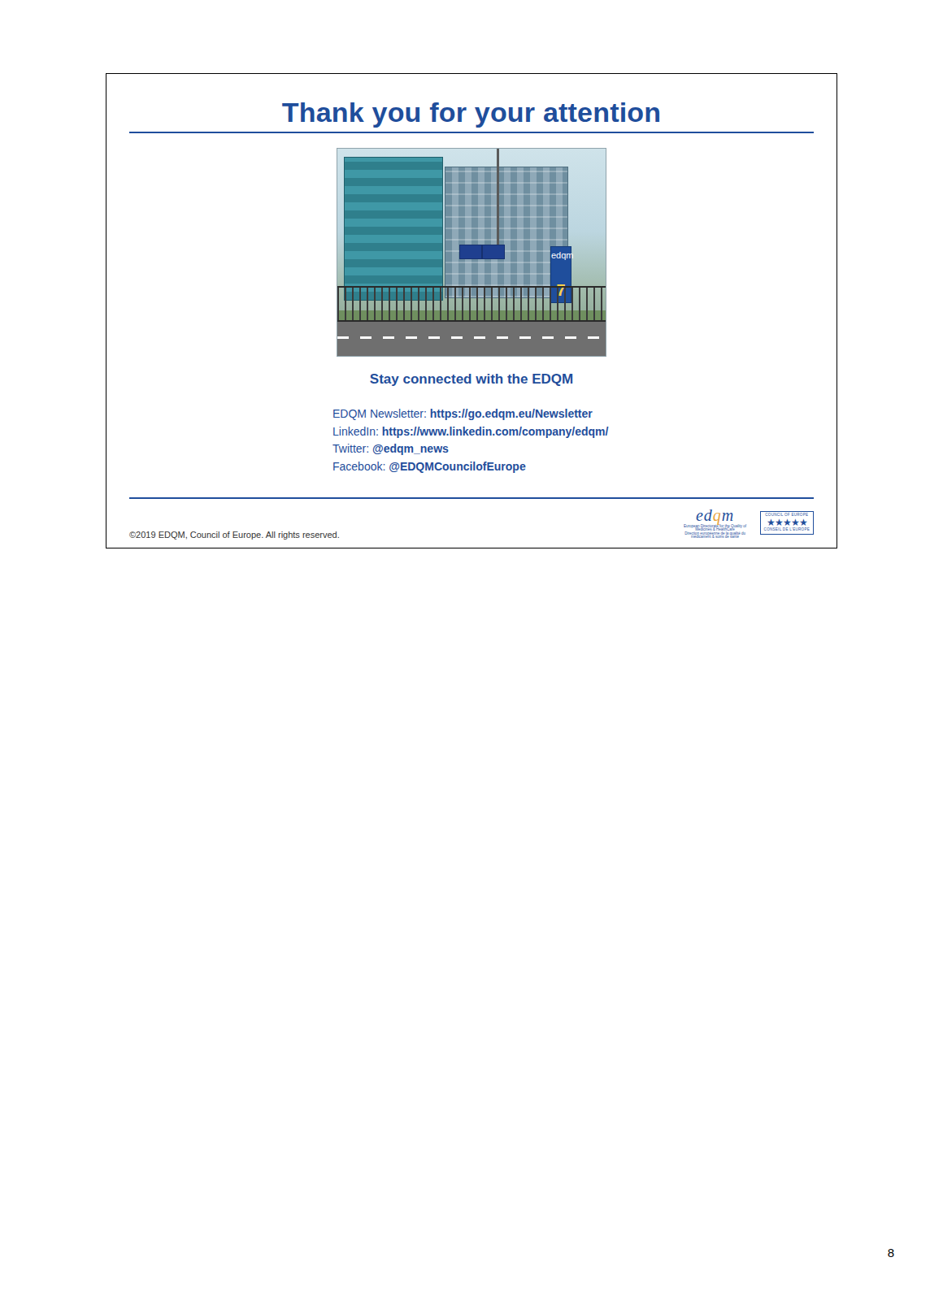Thank you for your attention
edqm7
Stay connected with the EDQM
EDQM Newsletter: https://go.edqm.eu/Newsletter
LinkedIn: https://www.linkedin.com/company/edqm/
Twitter: @edqm_news
Facebook: @EDQMCouncilofEurope
©2019 EDQM, Council of Europe. All rights reserved.
edqm
European Directorate for the Quality of Medicines & HealthCare
Direction européenne de la qualité du médicament & soins de santé
COUNCIL OF EUROPE
★★★★★
CONSEIL DE L'EUROPE
8